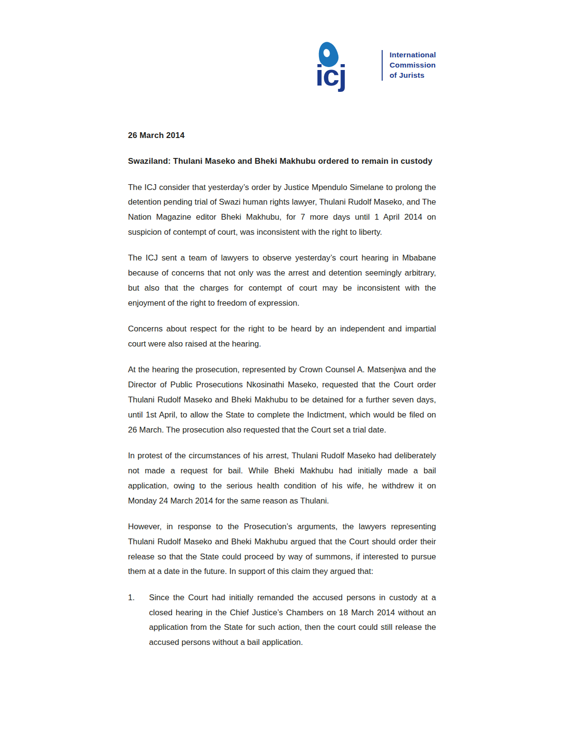icj International
Commission
of Jurists
26 March 2014
Swaziland: Thulani Maseko and Bheki Makhubu ordered to remain in custody
The ICJ consider that yesterday’s order by Justice Mpendulo Simelane to prolong the detention pending trial of Swazi human rights lawyer, Thulani Rudolf Maseko, and The Nation Magazine editor Bheki Makhubu, for 7 more days until 1 April 2014 on suspicion of contempt of court, was inconsistent with the right to liberty.
The ICJ sent a team of lawyers to observe yesterday’s court hearing in Mbabane because of concerns that not only was the arrest and detention seemingly arbitrary, but also that the charges for contempt of court may be inconsistent with the enjoyment of the right to freedom of expression.
Concerns about respect for the right to be heard by an independent and impartial court were also raised at the hearing.
At the hearing the prosecution, represented by Crown Counsel A. Matsenjwa and the Director of Public Prosecutions Nkosinathi Maseko, requested that the Court order Thulani Rudolf Maseko and Bheki Makhubu to be detained for a further seven days, until 1st April, to allow the State to complete the Indictment, which would be filed on 26 March. The prosecution also requested that the Court set a trial date.
In protest of the circumstances of his arrest, Thulani Rudolf Maseko had deliberately not made a request for bail. While Bheki Makhubu had initially made a bail application, owing to the serious health condition of his wife, he withdrew it on Monday 24 March 2014 for the same reason as Thulani.
However, in response to the Prosecution’s arguments, the lawyers representing Thulani Rudolf Maseko and Bheki Makhubu argued that the Court should order their release so that the State could proceed by way of summons, if interested to pursue them at a date in the future. In support of this claim they argued that:
Since the Court had initially remanded the accused persons in custody at a closed hearing in the Chief Justice’s Chambers on 18 March 2014 without an application from the State for such action, then the court could still release the accused persons without a bail application.